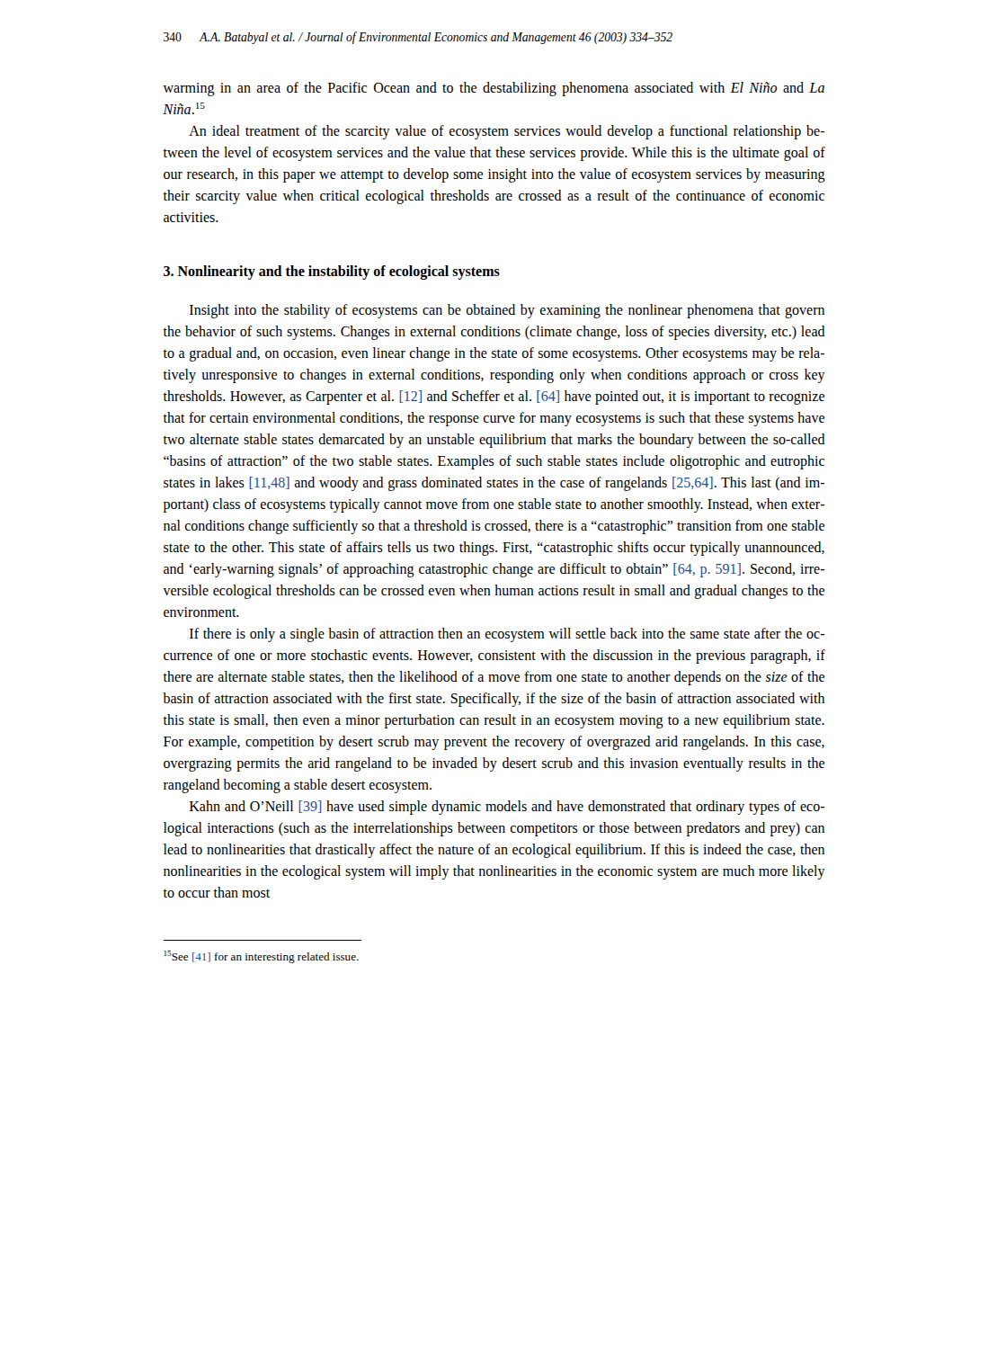340 A.A. Batabyal et al. / Journal of Environmental Economics and Management 46 (2003) 334–352
warming in an area of the Pacific Ocean and to the destabilizing phenomena associated with El Niño and La Niña.15
An ideal treatment of the scarcity value of ecosystem services would develop a functional relationship between the level of ecosystem services and the value that these services provide. While this is the ultimate goal of our research, in this paper we attempt to develop some insight into the value of ecosystem services by measuring their scarcity value when critical ecological thresholds are crossed as a result of the continuance of economic activities.
3. Nonlinearity and the instability of ecological systems
Insight into the stability of ecosystems can be obtained by examining the nonlinear phenomena that govern the behavior of such systems. Changes in external conditions (climate change, loss of species diversity, etc.) lead to a gradual and, on occasion, even linear change in the state of some ecosystems. Other ecosystems may be relatively unresponsive to changes in external conditions, responding only when conditions approach or cross key thresholds. However, as Carpenter et al. [12] and Scheffer et al. [64] have pointed out, it is important to recognize that for certain environmental conditions, the response curve for many ecosystems is such that these systems have two alternate stable states demarcated by an unstable equilibrium that marks the boundary between the so-called “basins of attraction” of the two stable states. Examples of such stable states include oligotrophic and eutrophic states in lakes [11,48] and woody and grass dominated states in the case of rangelands [25,64]. This last (and important) class of ecosystems typically cannot move from one stable state to another smoothly. Instead, when external conditions change sufficiently so that a threshold is crossed, there is a “catastrophic” transition from one stable state to the other. This state of affairs tells us two things. First, “catastrophic shifts occur typically unannounced, and ‘early-warning signals’ of approaching catastrophic change are difficult to obtain” [64, p. 591]. Second, irreversible ecological thresholds can be crossed even when human actions result in small and gradual changes to the environment.
If there is only a single basin of attraction then an ecosystem will settle back into the same state after the occurrence of one or more stochastic events. However, consistent with the discussion in the previous paragraph, if there are alternate stable states, then the likelihood of a move from one state to another depends on the size of the basin of attraction associated with the first state. Specifically, if the size of the basin of attraction associated with this state is small, then even a minor perturbation can result in an ecosystem moving to a new equilibrium state. For example, competition by desert scrub may prevent the recovery of overgrazed arid rangelands. In this case, overgrazing permits the arid rangeland to be invaded by desert scrub and this invasion eventually results in the rangeland becoming a stable desert ecosystem.
Kahn and O’Neill [39] have used simple dynamic models and have demonstrated that ordinary types of ecological interactions (such as the interrelationships between competitors or those between predators and prey) can lead to nonlinearities that drastically affect the nature of an ecological equilibrium. If this is indeed the case, then nonlinearities in the ecological system will imply that nonlinearities in the economic system are much more likely to occur than most
15See [41] for an interesting related issue.